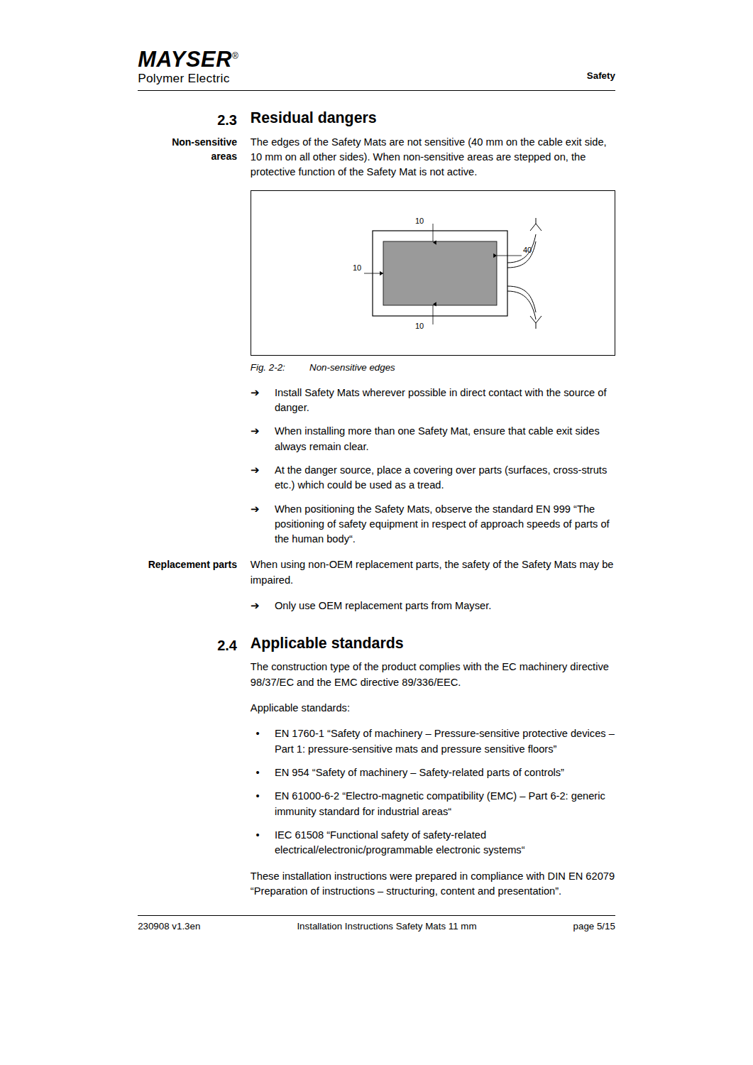MAYSER®
Polymer Electric
Safety
2.3
Residual dangers
Non-sensitive
areas
The edges of the Safety Mats are not sensitive (40 mm on the cable exit side, 10 mm on all other sides). When non-sensitive areas are stepped on, the protective function of the Safety Mat is not active.
10 10 10 40
Fig. 2-2: Non-sensitive edges
Install Safety Mats wherever possible in direct contact with the source of danger.
When installing more than one Safety Mat, ensure that cable exit sides always remain clear.
At the danger source, place a covering over parts (surfaces, cross-struts etc.) which could be used as a tread.
When positioning the Safety Mats, observe the standard EN 999 “The positioning of safety equipment in respect of approach speeds of parts of the human body“.
Replacement parts
When using non-OEM replacement parts, the safety of the Safety Mats may be impaired.
Only use OEM replacement parts from Mayser.
2.4
Applicable standards
The construction type of the product complies with the EC machinery directive 98/37/EC and the EMC directive 89/336/EEC.
Applicable standards:
EN 1760-1 “Safety of machinery – Pressure-sensitive protective devices – Part 1: pressure-sensitive mats and pressure sensitive floors”
EN 954 “Safety of machinery – Safety-related parts of controls”
EN 61000-6-2 “Electro-magnetic compatibility (EMC) – Part 6-2: generic immunity standard for industrial areas“
IEC 61508 “Functional safety of safety-related electrical/electronic/programmable electronic systems“
These installation instructions were prepared in compliance with DIN EN 62079 “Preparation of instructions – structuring, content and presentation”.
230908 v1.3en
Installation Instructions Safety Mats 11 mm
page 5/15